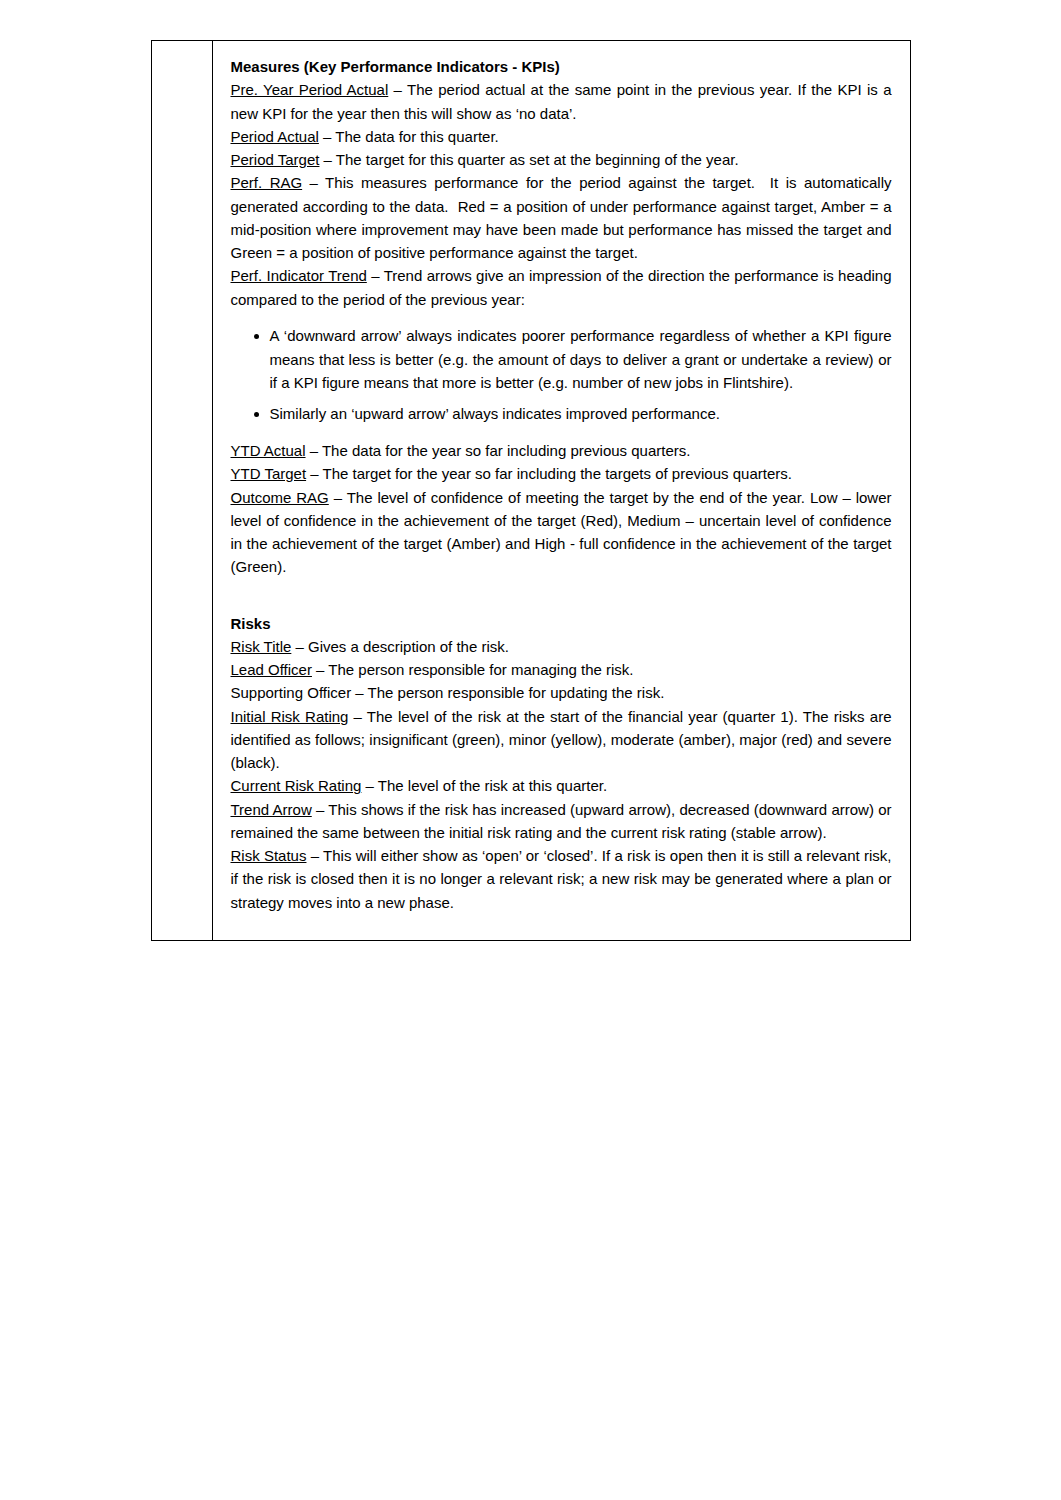Measures (Key Performance Indicators - KPIs)
Pre. Year Period Actual – The period actual at the same point in the previous year. If the KPI is a new KPI for the year then this will show as ‘no data’.
Period Actual – The data for this quarter.
Period Target – The target for this quarter as set at the beginning of the year.
Perf. RAG – This measures performance for the period against the target. It is automatically generated according to the data. Red = a position of under performance against target, Amber = a mid-position where improvement may have been made but performance has missed the target and Green = a position of positive performance against the target.
Perf. Indicator Trend – Trend arrows give an impression of the direction the performance is heading compared to the period of the previous year:
A ‘downward arrow’ always indicates poorer performance regardless of whether a KPI figure means that less is better (e.g. the amount of days to deliver a grant or undertake a review) or if a KPI figure means that more is better (e.g. number of new jobs in Flintshire).
Similarly an ‘upward arrow’ always indicates improved performance.
YTD Actual – The data for the year so far including previous quarters.
YTD Target – The target for the year so far including the targets of previous quarters.
Outcome RAG – The level of confidence of meeting the target by the end of the year. Low – lower level of confidence in the achievement of the target (Red), Medium – uncertain level of confidence in the achievement of the target (Amber) and High - full confidence in the achievement of the target (Green).
Risks
Risk Title – Gives a description of the risk.
Lead Officer – The person responsible for managing the risk.
Supporting Officer – The person responsible for updating the risk.
Initial Risk Rating – The level of the risk at the start of the financial year (quarter 1). The risks are identified as follows; insignificant (green), minor (yellow), moderate (amber), major (red) and severe (black).
Current Risk Rating – The level of the risk at this quarter.
Trend Arrow – This shows if the risk has increased (upward arrow), decreased (downward arrow) or remained the same between the initial risk rating and the current risk rating (stable arrow).
Risk Status – This will either show as ‘open’ or ‘closed’. If a risk is open then it is still a relevant risk, if the risk is closed then it is no longer a relevant risk; a new risk may be generated where a plan or strategy moves into a new phase.